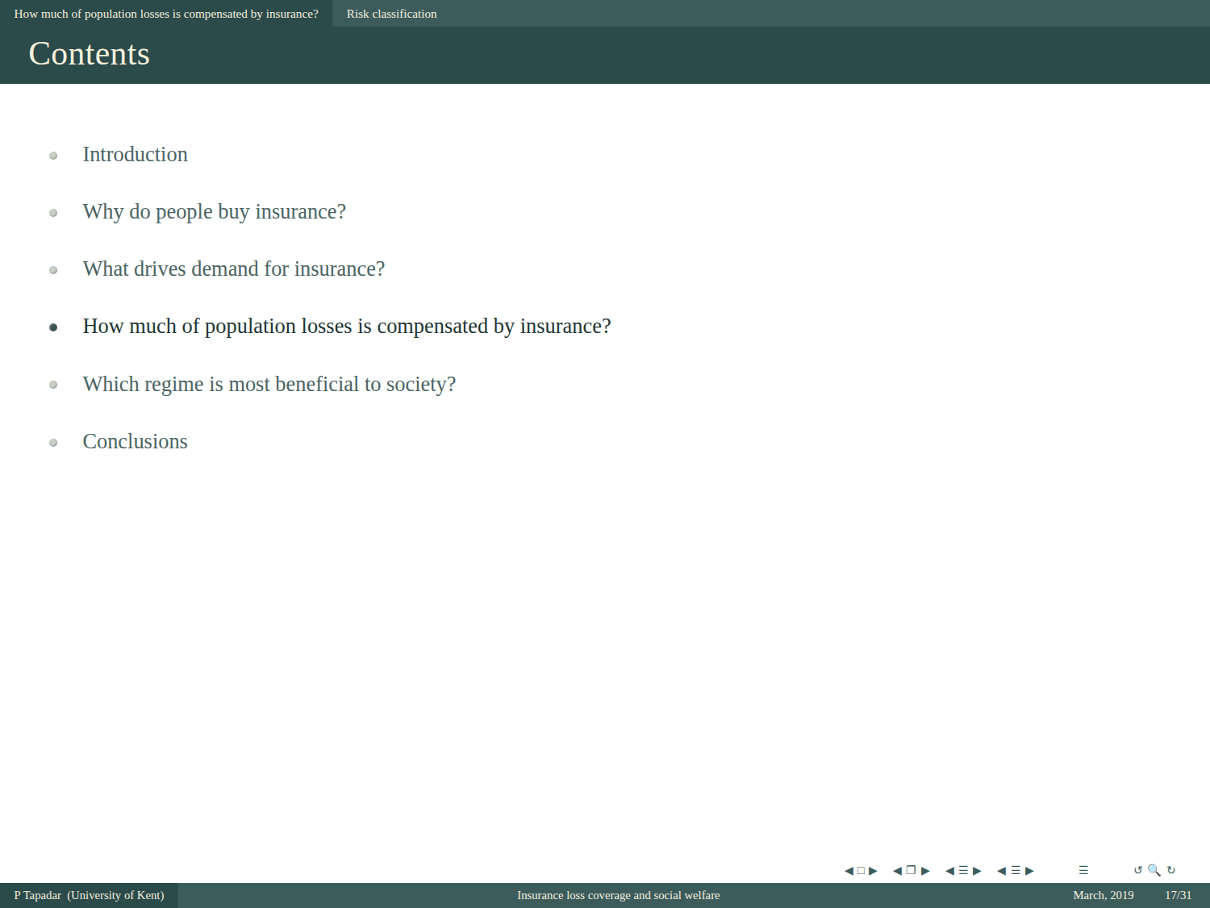How much of population losses is compensated by insurance? Risk classification
Contents
Introduction
Why do people buy insurance?
What drives demand for insurance?
How much of population losses is compensated by insurance?
Which regime is most beneficial to society?
Conclusions
◀□▶ ◀❐▶ ◀☰▶ ◀☰▶ ☰ ↺🔍↻
P Tapadar (University of Kent)
Insurance loss coverage and social welfare
March, 201917/31